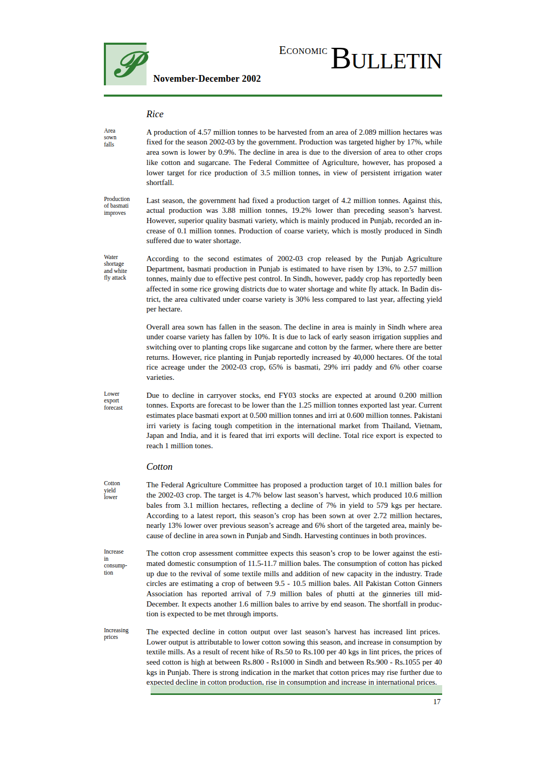𝒫
November-December 2002
Economic Bulletin
Rice
Area
sown
falls
A production of 4.57 million tonnes to be harvested from an area of 2.089 million hectares was fixed for the season 2002-03 by the government. Production was targeted higher by 17%, while area sown is lower by 0.9%. The decline in area is due to the diversion of area to other crops like cotton and sugarcane. The Federal Committee of Agriculture, however, has proposed a lower target for rice production of 3.5 million tonnes, in view of persistent irrigation water shortfall.
Production
of basmati
improves
Last season, the government had fixed a production target of 4.2 million tonnes. Against this, actual production was 3.88 million tonnes, 19.2% lower than preceding season’s harvest. However, superior quality basmati variety, which is mainly produced in Punjab, recorded an increase of 0.1 million tonnes. Production of coarse variety, which is mostly produced in Sindh suffered due to water shortage.
Water
shortage
and white
fly attack
According to the second estimates of 2002-03 crop released by the Punjab Agriculture Department, basmati production in Punjab is estimated to have risen by 13%, to 2.57 million tonnes, mainly due to effective pest control. In Sindh, however, paddy crop has reportedly been affected in some rice growing districts due to water shortage and white fly attack. In Badin district, the area cultivated under coarse variety is 30% less compared to last year, affecting yield per hectare.
Overall area sown has fallen in the season. The decline in area is mainly in Sindh where area under coarse variety has fallen by 10%. It is due to lack of early season irrigation supplies and switching over to planting crops like sugarcane and cotton by the farmer, where there are better returns. However, rice planting in Punjab reportedly increased by 40,000 hectares. Of the total rice acreage under the 2002-03 crop, 65% is basmati, 29% irri paddy and 6% other coarse varieties.
Lower
export
forecast
Due to decline in carryover stocks, end FY03 stocks are expected at around 0.200 million tonnes. Exports are forecast to be lower than the 1.25 million tonnes exported last year. Current estimates place basmati export at 0.500 million tonnes and irri at 0.600 million tonnes. Pakistani irri variety is facing tough competition in the international market from Thailand, Vietnam, Japan and India, and it is feared that irri exports will decline. Total rice export is expected to reach 1 million tones.
Cotton
Cotton
yield
lower
The Federal Agriculture Committee has proposed a production target of 10.1 million bales for the 2002-03 crop. The target is 4.7% below last season’s harvest, which produced 10.6 million bales from 3.1 million hectares, reflecting a decline of 7% in yield to 579 kgs per hectare. According to a latest report, this season’s crop has been sown at over 2.72 million hectares, nearly 13% lower over previous season’s acreage and 6% short of the targeted area, mainly because of decline in area sown in Punjab and Sindh. Harvesting continues in both provinces.
Increase
in
consump-
tion
The cotton crop assessment committee expects this season’s crop to be lower against the estimated domestic consumption of 11.5-11.7 million bales. The consumption of cotton has picked up due to the revival of some textile mills and addition of new capacity in the industry. Trade circles are estimating a crop of between 9.5 - 10.5 million bales. All Pakistan Cotton Ginners Association has reported arrival of 7.9 million bales of phutti at the ginneries till mid-December. It expects another 1.6 million bales to arrive by end season. The shortfall in production is expected to be met through imports.
Increasing
prices
The expected decline in cotton output over last season’s harvest has increased lint prices. Lower output is attributable to lower cotton sowing this season, and increase in consumption by textile mills. As a result of recent hike of Rs.50 to Rs.100 per 40 kgs in lint prices, the prices of seed cotton is high at between Rs.800 - Rs1000 in Sindh and between Rs.900 - Rs.1055 per 40 kgs in Punjab. There is strong indication in the market that cotton prices may rise further due to expected decline in cotton production, rise in consumption and increase in international prices.
17